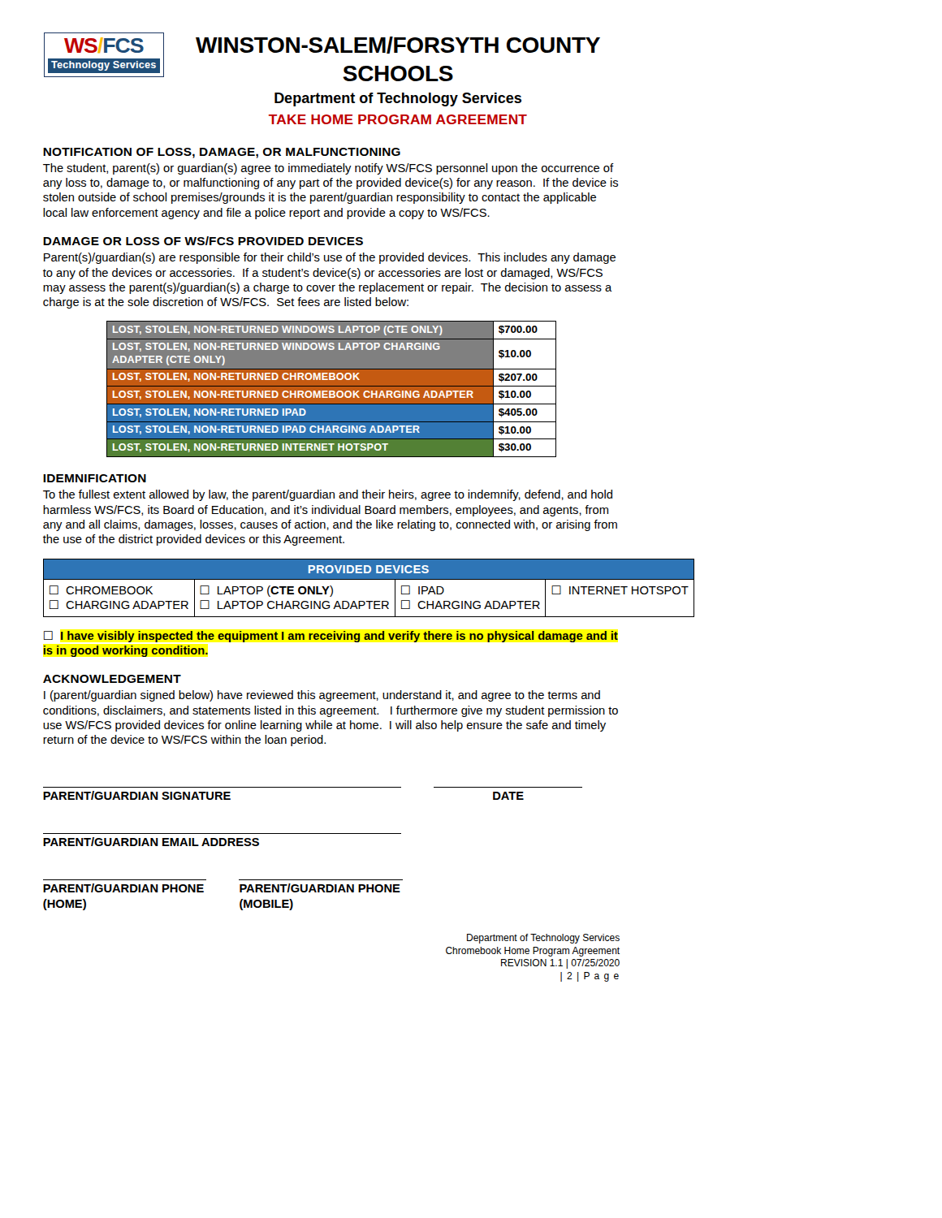WS/FCS
Technology Services
WINSTON-SALEM/FORSYTH COUNTY SCHOOLS
Department of Technology Services
TAKE HOME PROGRAM AGREEMENT
NOTIFICATION OF LOSS, DAMAGE, OR MALFUNCTIONING
The student, parent(s) or guardian(s) agree to immediately notify WS/FCS personnel upon the occurrence of any loss to, damage to, or malfunctioning of any part of the provided device(s) for any reason. If the device is stolen outside of school premises/grounds it is the parent/guardian responsibility to contact the applicable local law enforcement agency and file a police report and provide a copy to WS/FCS.
DAMAGE OR LOSS OF WS/FCS PROVIDED DEVICES
Parent(s)/guardian(s) are responsible for their child’s use of the provided devices. This includes any damage to any of the devices or accessories. If a student’s device(s) or accessories are lost or damaged, WS/FCS may assess the parent(s)/guardian(s) a charge to cover the replacement or repair. The decision to assess a charge is at the sole discretion of WS/FCS. Set fees are listed below:
| LOST, STOLEN, NON-RETURNED WINDOWS LAPTOP (CTE ONLY) | $700.00 |
| LOST, STOLEN, NON-RETURNED WINDOWS LAPTOP CHARGING ADAPTER (CTE ONLY) | $10.00 |
| LOST, STOLEN, NON-RETURNED CHROMEBOOK | $207.00 |
| LOST, STOLEN, NON-RETURNED CHROMEBOOK CHARGING ADAPTER | $10.00 |
| LOST, STOLEN, NON-RETURNED IPAD | $405.00 |
| LOST, STOLEN, NON-RETURNED IPAD CHARGING ADAPTER | $10.00 |
| LOST, STOLEN, NON-RETURNED INTERNET HOTSPOT | $30.00 |
IDEMNIFICATION
To the fullest extent allowed by law, the parent/guardian and their heirs, agree to indemnify, defend, and hold harmless WS/FCS, its Board of Education, and it’s individual Board members, employees, and agents, from any and all claims, damages, losses, causes of action, and the like relating to, connected with, or arising from the use of the district provided devices or this Agreement.
| PROVIDED DEVICES |
| --- |
| ☐ CHROMEBOOK ☐ CHARGING ADAPTER | ☐ LAPTOP ( CTE ONLY ) ☐ LAPTOP CHARGING ADAPTER | ☐ IPAD ☐ CHARGING ADAPTER | ☐ INTERNET HOTSPOT |
☐ I have visibly inspected the equipment I am receiving and verify there is no physical damage and it is in good working condition.
ACKNOWLEDGEMENT
I (parent/guardian signed below) have reviewed this agreement, understand it, and agree to the terms and conditions, disclaimers, and statements listed in this agreement. I furthermore give my student permission to use WS/FCS provided devices for online learning while at home. I will also help ensure the safe and timely return of the device to WS/FCS within the loan period.
PARENT/GUARDIAN SIGNATURE
DATE
PARENT/GUARDIAN EMAIL ADDRESS
PARENT/GUARDIAN PHONE (HOME)
PARENT/GUARDIAN PHONE (MOBILE)
Department of Technology Services
Chromebook Home Program Agreement
REVISION 1.1 | 07/25/2020
| 2 | P a g e